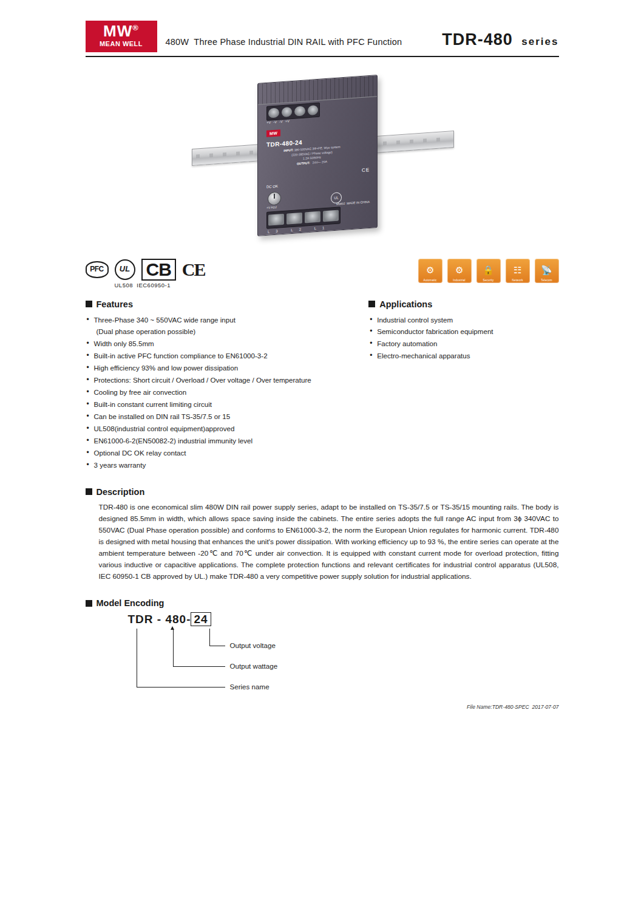MW® MEAN WELL
480W Three Phase Industrial DIN RAIL with PFC Function
TDR-480 series
+V -V -V +V
MW
TDR-480-24
INPUT: 380-500VAC 3Φ+PE, Wye system
(220-285VAC / Phase voltage)
1.2A 50/60Hz
OUTPUT: 24V— 20A
CE
DC OK
+V ADJ
UL
MW02 MADE IN CHINA
L3 L2 L1
PFC
UL
CB
CE
UL508 IEC60950-1
⚙Automatic
⚙Industrial
🔒Security
☷Network
📡Telecom
Features
Three-Phase 340 ~ 550VAC wide range input (Dual phase operation possible)
Width only 85.5mm
Built-in active PFC function compliance to EN61000-3-2
High efficiency 93% and low power dissipation
Protections: Short circuit / Overload / Over voltage / Over temperature
Cooling by free air convection
Built-in constant current limiting circuit
Can be installed on DIN rail TS-35/7.5 or 15
UL508(industrial control equipment)approved
EN61000-6-2(EN50082-2) industrial immunity level
Optional DC OK relay contact
3 years warranty
Applications
Industrial control system
Semiconductor fabrication equipment
Factory automation
Electro-mechanical apparatus
Description
TDR-480 is one economical slim 480W DIN rail power supply series, adapt to be installed on TS-35/7.5 or TS-35/15 mounting rails. The body is designed 85.5mm in width, which allows space saving inside the cabinets. The entire series adopts the full range AC input from 3ɸ 340VAC to 550VAC (Dual Phase operation possible) and conforms to EN61000-3-2, the norm the European Union regulates for harmonic current. TDR-480 is designed with metal housing that enhances the unit's power dissipation. With working efficiency up to 93 %, the entire series can operate at the ambient temperature between -20℃ and 70℃ under air convection. It is equipped with constant current mode for overload protection, fitting various inductive or capacitive applications. The complete protection functions and relevant certificates for industrial control apparatus (UL508, IEC 60950-1 CB approved by UL.) make TDR-480 a very competitive power supply solution for industrial applications.
Model Encoding
TDR - 480-24
Output voltage
Output wattage
Series name
File Name:TDR-480-SPEC 2017-07-07